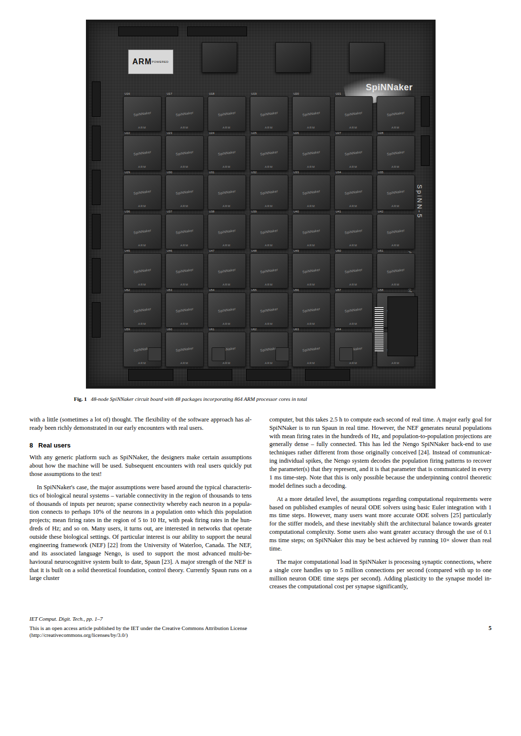ARMPOWERED
SpiNNaker
SpiNN-5
DMC_ST Aug University of Manchester
U16 ARM
U17 ARM
U18 ARM
U19 ARM
U20 ARM
U21 ARM
U23 ARM
U22 ARM
U23 ARM
U24 ARM
U25 ARM
U26 ARM
U27 ARM
U28 ARM
U29 ARM
U30 ARM
U31 ARM
U32 ARM
U33 ARM
U34 ARM
U35 ARM
U36 ARM
U37 ARM
U38 ARM
U39 ARM
U40 ARM
U41 ARM
U42 ARM
U45 ARM
U46 ARM
U47 ARM
U48 ARM
U49 ARM
U50 ARM
U51 ARM
U52 ARM
U53 ARM
U54 ARM
U55 ARM
U56 ARM
U57 ARM
U58 ARM
U59 ARM
U60 ARM
U61 ARM
U62 ARM
U63 ARM
U64 ARM
U65 ARM
Fig. 1 48-node SpiNNaker circuit board with 48 packages incorporating 864 ARM processor cores in total
with a little (sometimes a lot of) thought. The flexibility of the software approach has already been richly demonstrated in our early encounters with real users.
8 Real users
With any generic platform such as SpiNNaker, the designers make certain assumptions about how the machine will be used. Subsequent encounters with real users quickly put those assumptions to the test!
In SpiNNaker's case, the major assumptions were based around the typical characteristics of biological neural systems – variable connectivity in the region of thousands to tens of thousands of inputs per neuron; sparse connectivity whereby each neuron in a population connects to perhaps 10% of the neurons in a population onto which this population projects; mean firing rates in the region of 5 to 10 Hz, with peak firing rates in the hundreds of Hz; and so on. Many users, it turns out, are interested in networks that operate outside these biological settings. Of particular interest is our ability to support the neural engineering framework (NEF) [22] from the University of Waterloo, Canada. The NEF, and its associated language Nengo, is used to support the most advanced multi-behavioural neurocognitive system built to date, Spaun [23]. A major strength of the NEF is that it is built on a solid theoretical foundation, control theory. Currently Spaun runs on a large cluster
computer, but this takes 2.5 h to compute each second of real time. A major early goal for SpiNNaker is to run Spaun in real time. However, the NEF generates neural populations with mean firing rates in the hundreds of Hz, and population-to-population projections are generally dense – fully connected. This has led the Nengo SpiNNaker back-end to use techniques rather different from those originally conceived [24]. Instead of communicating individual spikes, the Nengo system decodes the population firing patterns to recover the parameter(s) that they represent, and it is that parameter that is communicated in every 1 ms time-step. Note that this is only possible because the underpinning control theoretic model defines such a decoding.
At a more detailed level, the assumptions regarding computational requirements were based on published examples of neural ODE solvers using basic Euler integration with 1 ms time steps. However, many users want more accurate ODE solvers [25] particularly for the stiffer models, and these inevitably shift the architectural balance towards greater computational complexity. Some users also want greater accuracy through the use of 0.1 ms time steps; on SpiNNaker this may be best achieved by running 10× slower than real time.
The major computational load in SpiNNaker is processing synaptic connections, where a single core handles up to 5 million connections per second (compared with up to one million neuron ODE time steps per second). Adding plasticity to the synapse model increases the computational cost per synapse significantly,
IET Comput. Digit. Tech., pp. 1–7
This is an open access article published by the IET under the Creative Commons Attribution License
(http://creativecommons.org/licenses/by/3.0/)
5